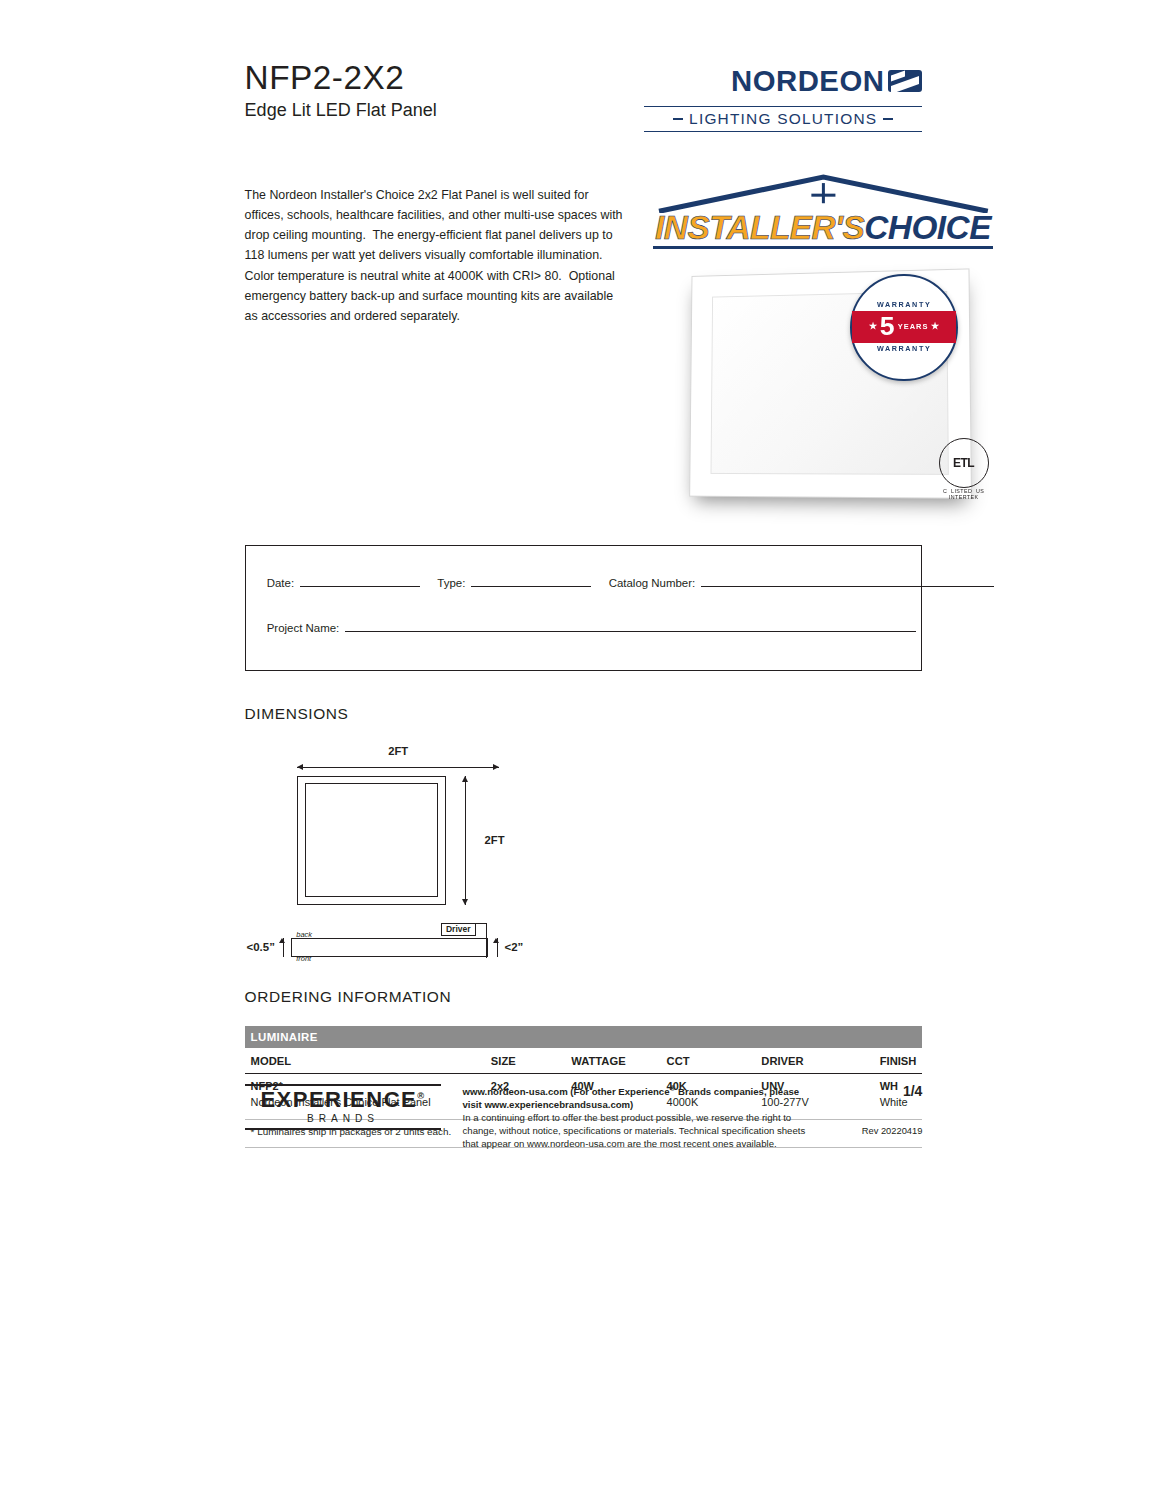NFP2-2X2
Edge Lit LED Flat Panel
NORDEON
LIGHTING SOLUTIONS
The Nordeon Installer's Choice 2x2 Flat Panel is well suited for offices, schools, healthcare facilities, and other multi-use spaces with drop ceiling mounting. The energy-efficient flat panel delivers up to 118 lumens per watt yet delivers visually comfortable illumination. Color temperature is neutral white at 4000K with CRI> 80. Optional emergency battery back-up and surface mounting kits are available as accessories and ordered separately.
INSTALLER'S CHOICE
WARRANTY
★ 5 YEARS ★
WARRANTY
ETL
C LISTED US
INTERTEK
Date:
Type:
Catalog Number:
Project Name:
DIMENSIONS
2FT
2FT
<0.5”
back front Driver
<2”
ORDERING INFORMATION
| LUMINAIRE |
| --- |
| MODEL | SIZE | WATTAGE | CCT | DRIVER | FINISH |
| NFP2* Nordeon Installer's Choice Flat Panel | 2x2 | 40W | 40K 4000K | UNV 100-277V | WH White |
| * Luminaires ship in packages of 2 units each. |
EXPERIENCE®
BRANDS
www.nordeon-usa.com (For other Experience® Brands companies, please visit www.experiencebrandsusa.com)
In a continuing effort to offer the best product possible, we reserve the right to change, without notice, specifications or materials. Technical specification sheets that appear on www.nordeon-usa.com are the most recent ones available.
1/4
Rev 20220419